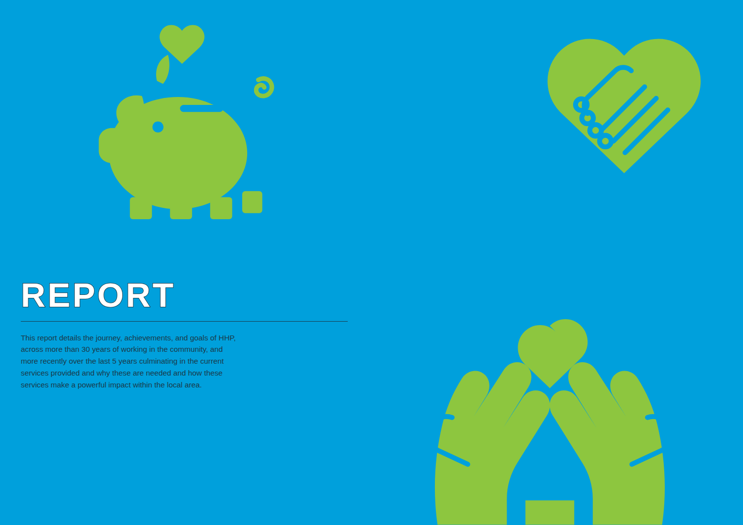REPORT
This report details the journey, achievements, and goals of HHP, across more than 30 years of working in the community, and more recently over the last 5 years culminating in the current services provided and why these are needed and how these services make a powerful impact within the local area.